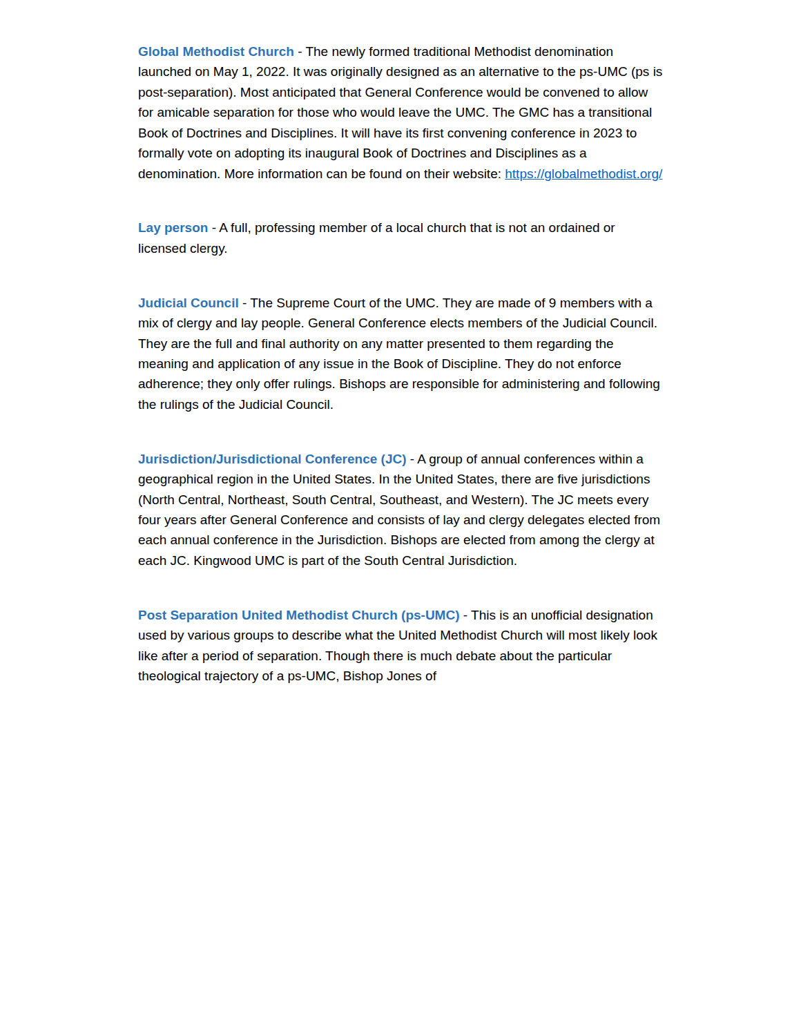Global Methodist Church
Global Methodist Church - The newly formed traditional Methodist denomination launched on May 1, 2022. It was originally designed as an alternative to the ps-UMC (ps is post-separation). Most anticipated that General Conference would be convened to allow for amicable separation for those who would leave the UMC. The GMC has a transitional Book of Doctrines and Disciplines. It will have its first convening conference in 2023 to formally vote on adopting its inaugural Book of Doctrines and Disciplines as a denomination. More information can be found on their website: https://globalmethodist.org/
Lay person
Lay person - A full, professing member of a local church that is not an ordained or licensed clergy.
Judicial Council
Judicial Council - The Supreme Court of the UMC. They are made of 9 members with a mix of clergy and lay people. General Conference elects members of the Judicial Council. They are the full and final authority on any matter presented to them regarding the meaning and application of any issue in the Book of Discipline. They do not enforce adherence; they only offer rulings. Bishops are responsible for administering and following the rulings of the Judicial Council.
Jurisdiction/Jurisdictional Conference (JC)
Jurisdiction/Jurisdictional Conference (JC) - A group of annual conferences within a geographical region in the United States. In the United States, there are five jurisdictions (North Central, Northeast, South Central, Southeast, and Western). The JC meets every four years after General Conference and consists of lay and clergy delegates elected from each annual conference in the Jurisdiction. Bishops are elected from among the clergy at each JC. Kingwood UMC is part of the South Central Jurisdiction.
Post Separation United Methodist Church (ps-UMC)
Post Separation United Methodist Church (ps-UMC) - This is an unofficial designation used by various groups to describe what the United Methodist Church will most likely look like after a period of separation. Though there is much debate about the particular theological trajectory of a ps-UMC, Bishop Jones of